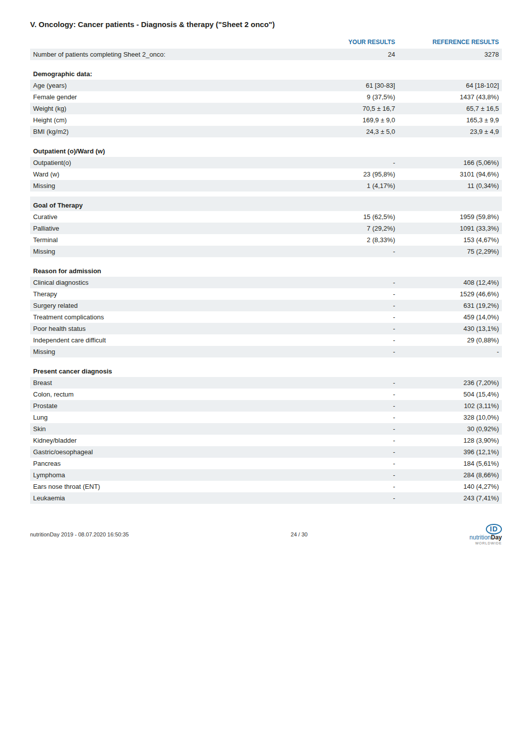V. Oncology: Cancer patients - Diagnosis & therapy ("Sheet 2 onco")
| | YOUR RESULTS | REFERENCE RESULTS |
| --- | --- | --- |
| Number of patients completing Sheet 2_onco: | 24 | 3278 |
| Demographic data: | | |
| Age (years) | 61 [30-83] | 64 [18-102] |
| Female gender | 9 (37,5%) | 1437 (43,8%) |
| Weight (kg) | 70,5 ± 16,7 | 65,7 ± 16,5 |
| Height (cm) | 169,9 ± 9,0 | 165,3 ± 9,9 |
| BMI (kg/m2) | 24,3 ± 5,0 | 23,9 ± 4,9 |
| Outpatient (o)/Ward (w) | | |
| Outpatient(o) | - | 166 (5,06%) |
| Ward (w) | 23 (95,8%) | 3101 (94,6%) |
| Missing | 1 (4,17%) | 11 (0,34%) |
| Goal of Therapy | | |
| Curative | 15 (62,5%) | 1959 (59,8%) |
| Palliative | 7 (29,2%) | 1091 (33,3%) |
| Terminal | 2 (8,33%) | 153 (4,67%) |
| Missing | - | 75 (2,29%) |
| Reason for admission | | |
| Clinical diagnostics | - | 408 (12,4%) |
| Therapy | - | 1529 (46,6%) |
| Surgery related | - | 631 (19,2%) |
| Treatment complications | - | 459 (14,0%) |
| Poor health status | - | 430 (13,1%) |
| Independent care difficult | - | 29 (0,88%) |
| Missing | - | - |
| Present cancer diagnosis | | |
| Breast | - | 236 (7,20%) |
| Colon, rectum | - | 504 (15,4%) |
| Prostate | - | 102 (3,11%) |
| Lung | - | 328 (10,0%) |
| Skin | - | 30 (0,92%) |
| Kidney/bladder | - | 128 (3,90%) |
| Gastric/oesophageal | - | 396 (12,1%) |
| Pancreas | - | 184 (5,61%) |
| Lymphoma | - | 284 (8,66%) |
| Ears nose throat (ENT) | - | 140 (4,27%) |
| Leukaemia | - | 243 (7,41%) |
nutritionDay 2019 - 08.07.2020 16:50:35
24 / 30
ID
nutritionDay
WORLDWIDE